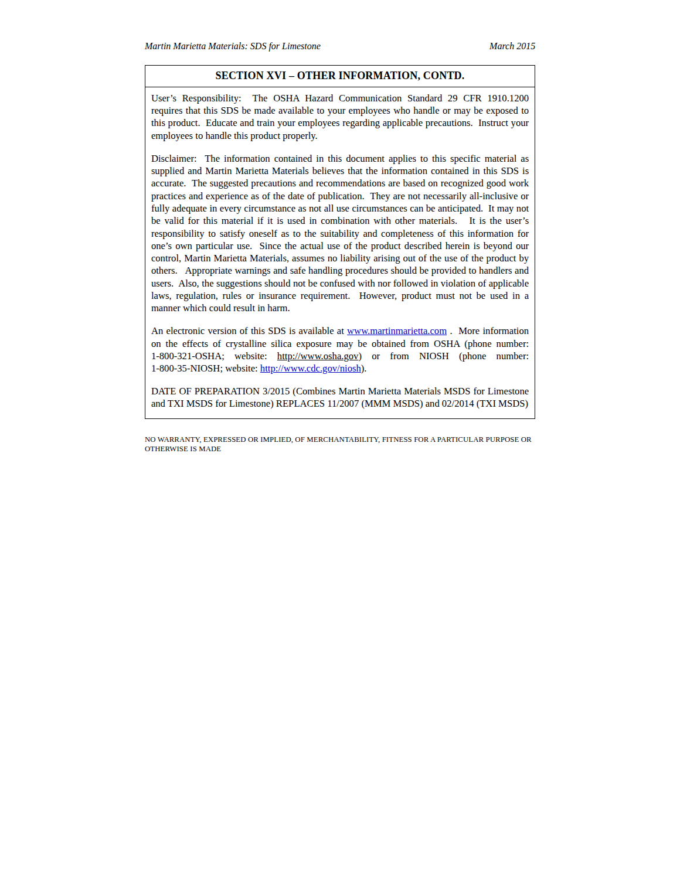Martin Marietta Materials: SDS for Limestone
March 2015
SECTION XVI – OTHER INFORMATION, CONTD.
User’s Responsibility: The OSHA Hazard Communication Standard 29 CFR 1910.1200 requires that this SDS be made available to your employees who handle or may be exposed to this product. Educate and train your employees regarding applicable precautions. Instruct your employees to handle this product properly.
Disclaimer: The information contained in this document applies to this specific material as supplied and Martin Marietta Materials believes that the information contained in this SDS is accurate. The suggested precautions and recommendations are based on recognized good work practices and experience as of the date of publication. They are not necessarily all-inclusive or fully adequate in every circumstance as not all use circumstances can be anticipated. It may not be valid for this material if it is used in combination with other materials. It is the user’s responsibility to satisfy oneself as to the suitability and completeness of this information for one’s own particular use. Since the actual use of the product described herein is beyond our control, Martin Marietta Materials, assumes no liability arising out of the use of the product by others. Appropriate warnings and safe handling procedures should be provided to handlers and users. Also, the suggestions should not be confused with nor followed in violation of applicable laws, regulation, rules or insurance requirement. However, product must not be used in a manner which could result in harm.
An electronic version of this SDS is available at www.martinmarietta.com . More information on the effects of crystalline silica exposure may be obtained from OSHA (phone number: 1-800-321-OSHA; website: http://www.osha.gov) or from NIOSH (phone number: 1-800-35-NIOSH; website: http://www.cdc.gov/niosh).
DATE OF PREPARATION 3/2015 (Combines Martin Marietta Materials MSDS for Limestone and TXI MSDS for Limestone) REPLACES 11/2007 (MMM MSDS) and 02/2014 (TXI MSDS)
NO WARRANTY, EXPRESSED OR IMPLIED, OF MERCHANTABILITY, FITNESS FOR A PARTICULAR PURPOSE OR OTHERWISE IS MADE